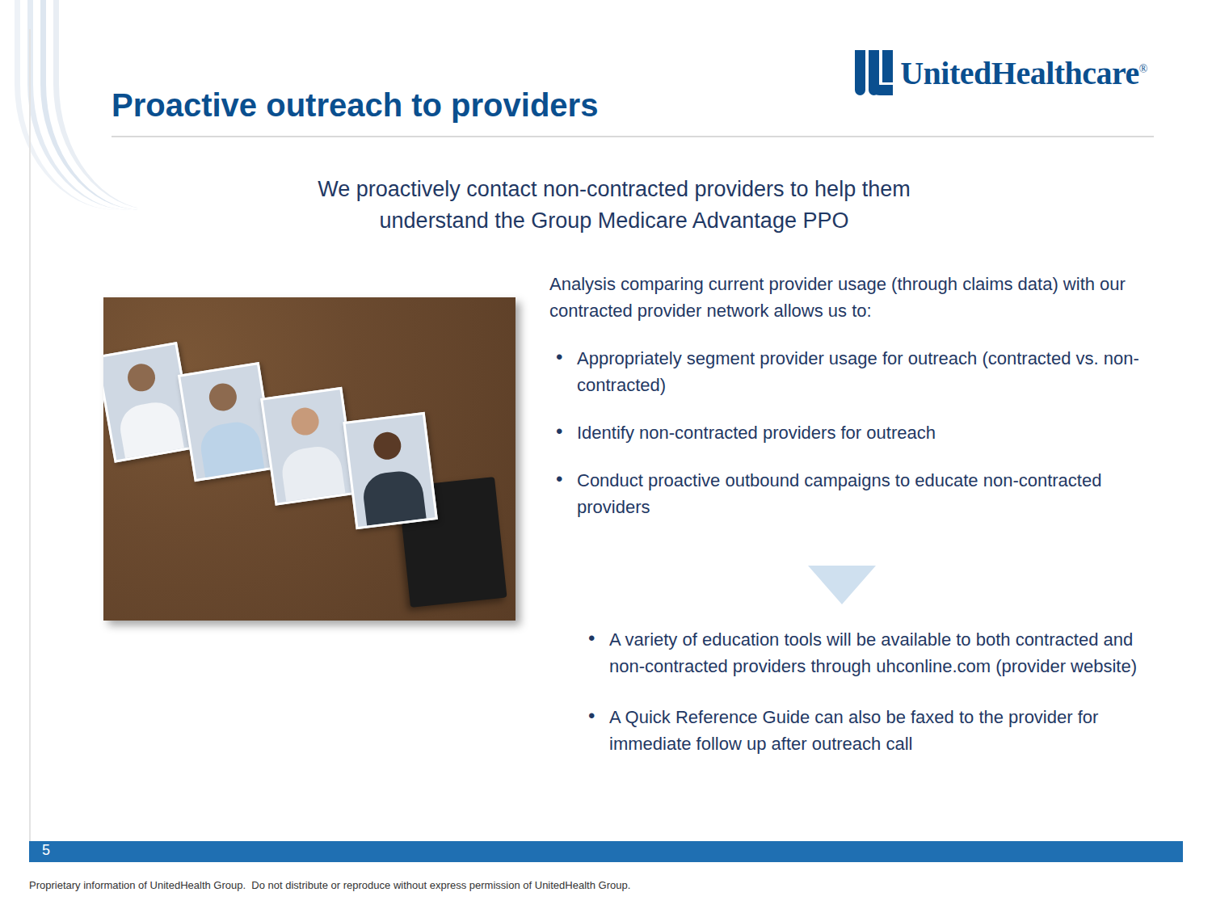UnitedHealthcare®
Proactive outreach to providers
We proactively contact non-contracted providers to help them
understand the Group Medicare Advantage PPO
Analysis comparing current provider usage (through claims data) with our contracted provider network allows us to:
Appropriately segment provider usage for outreach (contracted vs. non-contracted)
Identify non-contracted providers for outreach
Conduct proactive outbound campaigns to educate non-contracted providers
A variety of education tools will be available to both contracted and non-contracted providers through uhconline.com (provider website)
A Quick Reference Guide can also be faxed to the provider for immediate follow up after outreach call
5
Proprietary information of UnitedHealth Group. Do not distribute or reproduce without express permission of UnitedHealth Group.